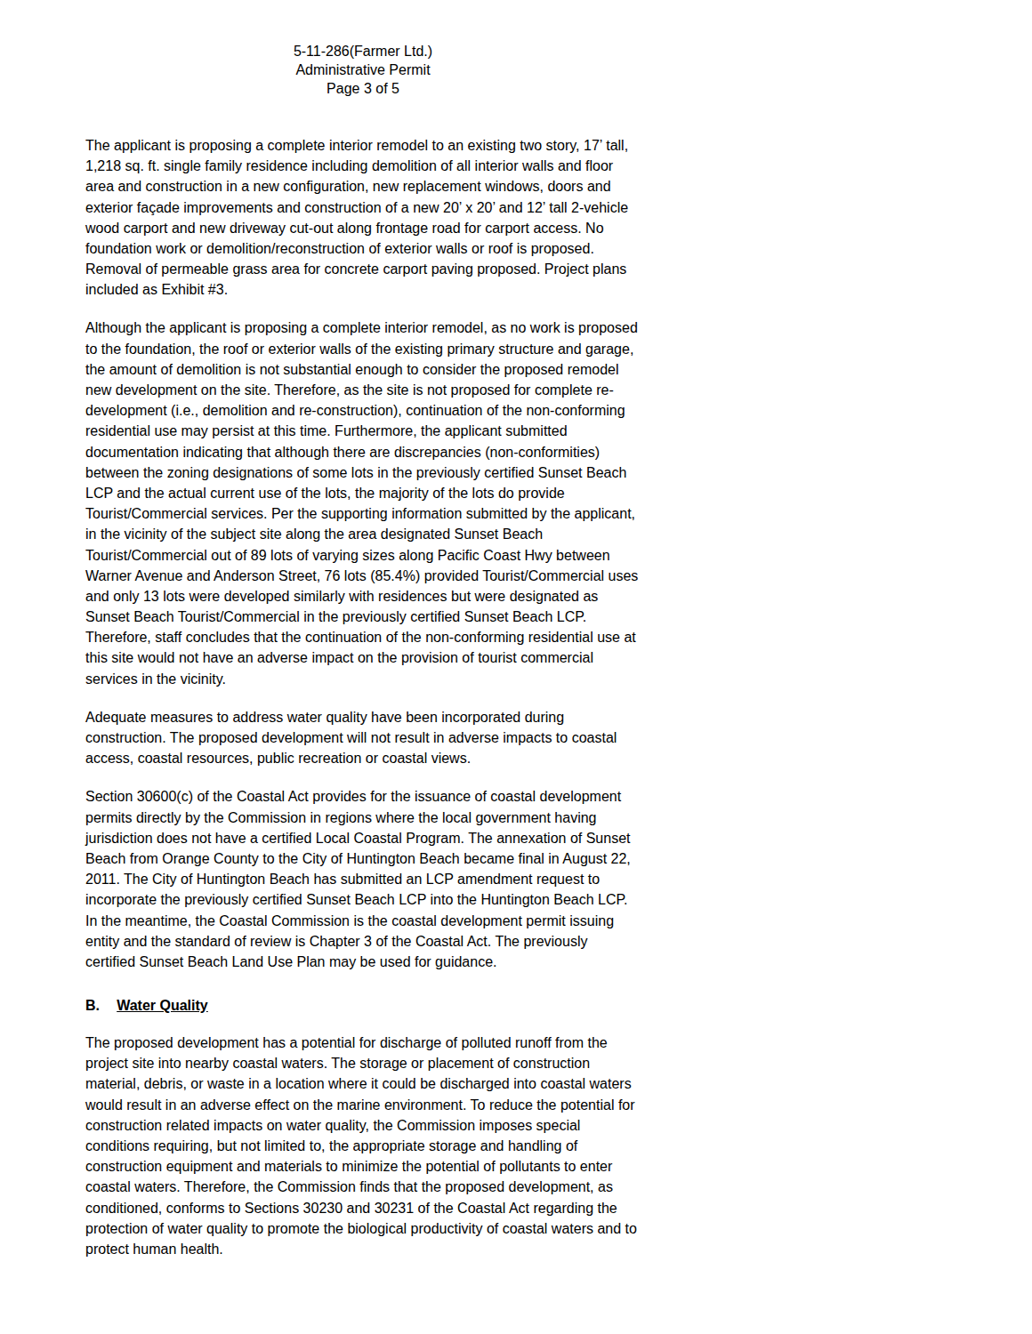5-11-286(Farmer Ltd.)
Administrative Permit
Page 3 of 5
The applicant is proposing a complete interior remodel to an existing two story, 17’ tall, 1,218 sq. ft. single family residence including demolition of all interior walls and floor area and construction in a new configuration, new replacement windows, doors and exterior façade improvements and construction of a new 20’ x 20’ and 12’ tall 2-vehicle wood carport and new driveway cut-out along frontage road for carport access. No foundation work or demolition/reconstruction of exterior walls or roof is proposed. Removal of permeable grass area for concrete carport paving proposed. Project plans included as Exhibit #3.
Although the applicant is proposing a complete interior remodel, as no work is proposed to the foundation, the roof or exterior walls of the existing primary structure and garage, the amount of demolition is not substantial enough to consider the proposed remodel new development on the site. Therefore, as the site is not proposed for complete re-development (i.e., demolition and re-construction), continuation of the non-conforming residential use may persist at this time. Furthermore, the applicant submitted documentation indicating that although there are discrepancies (non-conformities) between the zoning designations of some lots in the previously certified Sunset Beach LCP and the actual current use of the lots, the majority of the lots do provide Tourist/Commercial services. Per the supporting information submitted by the applicant, in the vicinity of the subject site along the area designated Sunset Beach Tourist/Commercial out of 89 lots of varying sizes along Pacific Coast Hwy between Warner Avenue and Anderson Street, 76 lots (85.4%) provided Tourist/Commercial uses and only 13 lots were developed similarly with residences but were designated as Sunset Beach Tourist/Commercial in the previously certified Sunset Beach LCP. Therefore, staff concludes that the continuation of the non-conforming residential use at this site would not have an adverse impact on the provision of tourist commercial services in the vicinity.
Adequate measures to address water quality have been incorporated during construction. The proposed development will not result in adverse impacts to coastal access, coastal resources, public recreation or coastal views.
Section 30600(c) of the Coastal Act provides for the issuance of coastal development permits directly by the Commission in regions where the local government having jurisdiction does not have a certified Local Coastal Program. The annexation of Sunset Beach from Orange County to the City of Huntington Beach became final in August 22, 2011. The City of Huntington Beach has submitted an LCP amendment request to incorporate the previously certified Sunset Beach LCP into the Huntington Beach LCP. In the meantime, the Coastal Commission is the coastal development permit issuing entity and the standard of review is Chapter 3 of the Coastal Act. The previously certified Sunset Beach Land Use Plan may be used for guidance.
B. Water Quality
The proposed development has a potential for discharge of polluted runoff from the project site into nearby coastal waters. The storage or placement of construction material, debris, or waste in a location where it could be discharged into coastal waters would result in an adverse effect on the marine environment. To reduce the potential for construction related impacts on water quality, the Commission imposes special conditions requiring, but not limited to, the appropriate storage and handling of construction equipment and materials to minimize the potential of pollutants to enter coastal waters. Therefore, the Commission finds that the proposed development, as conditioned, conforms to Sections 30230 and 30231 of the Coastal Act regarding the protection of water quality to promote the biological productivity of coastal waters and to protect human health.